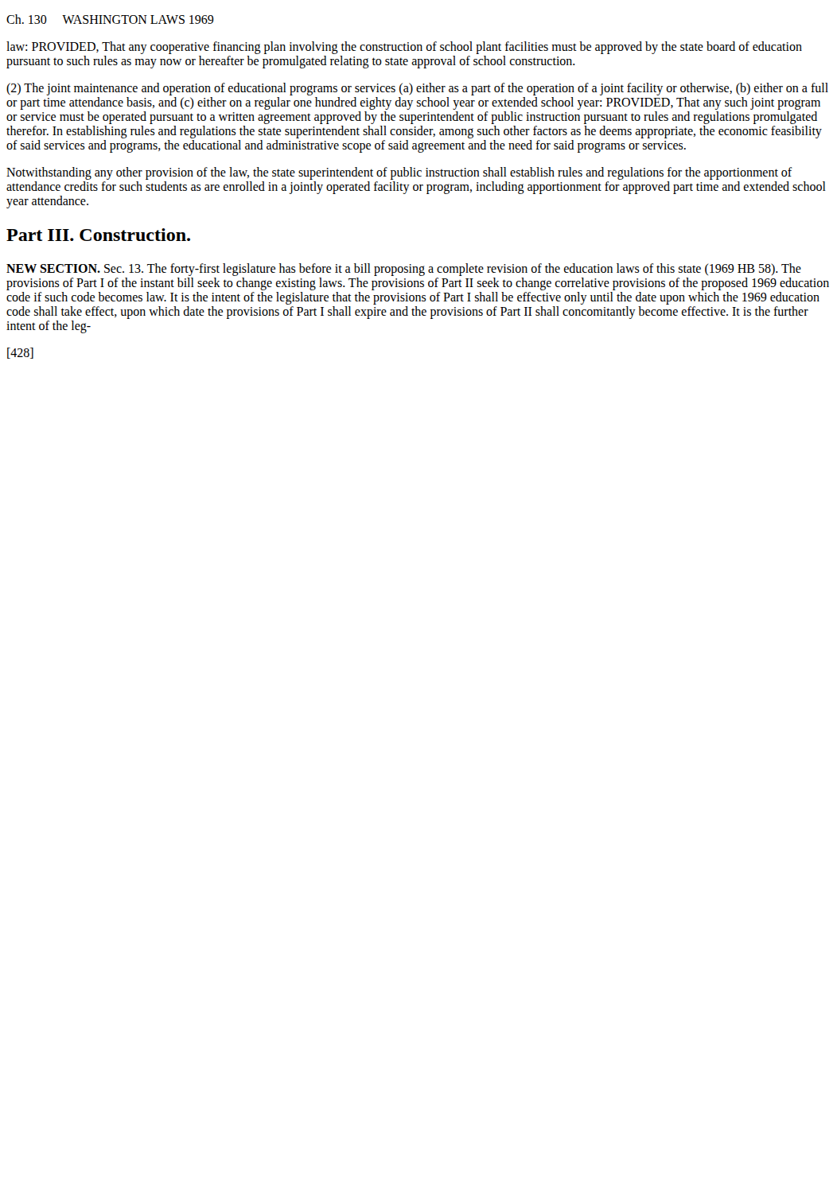Ch. 130 WASHINGTON LAWS 1969
law: PROVIDED, That any cooperative financing plan involving the construction of school plant facilities must be approved by the state board of education pursuant to such rules as may now or hereafter be promulgated relating to state approval of school construction.
(2) The joint maintenance and operation of educational programs or services (a) either as a part of the operation of a joint facility or otherwise, (b) either on a full or part time attendance basis, and (c) either on a regular one hundred eighty day school year or extended school year: PROVIDED, That any such joint program or service must be operated pursuant to a written agreement approved by the superintendent of public instruction pursuant to rules and regulations promulgated therefor. In establishing rules and regulations the state superintendent shall consider, among such other factors as he deems appropriate, the economic feasibility of said services and programs, the educational and administrative scope of said agreement and the need for said programs or services.
Notwithstanding any other provision of the law, the state superintendent of public instruction shall establish rules and regulations for the apportionment of attendance credits for such students as are enrolled in a jointly operated facility or program, including apportionment for approved part time and extended school year attendance.
Part III. Construction.
NEW SECTION. Sec. 13. The forty-first legislature has before it a bill proposing a complete revision of the education laws of this state (1969 HB 58). The provisions of Part I of the instant bill seek to change existing laws. The provisions of Part II seek to change correlative provisions of the proposed 1969 education code if such code becomes law. It is the intent of the legislature that the provisions of Part I shall be effective only until the date upon which the 1969 education code shall take effect, upon which date the provisions of Part I shall expire and the provisions of Part II shall concomitantly become effective. It is the further intent of the leg-
[428]